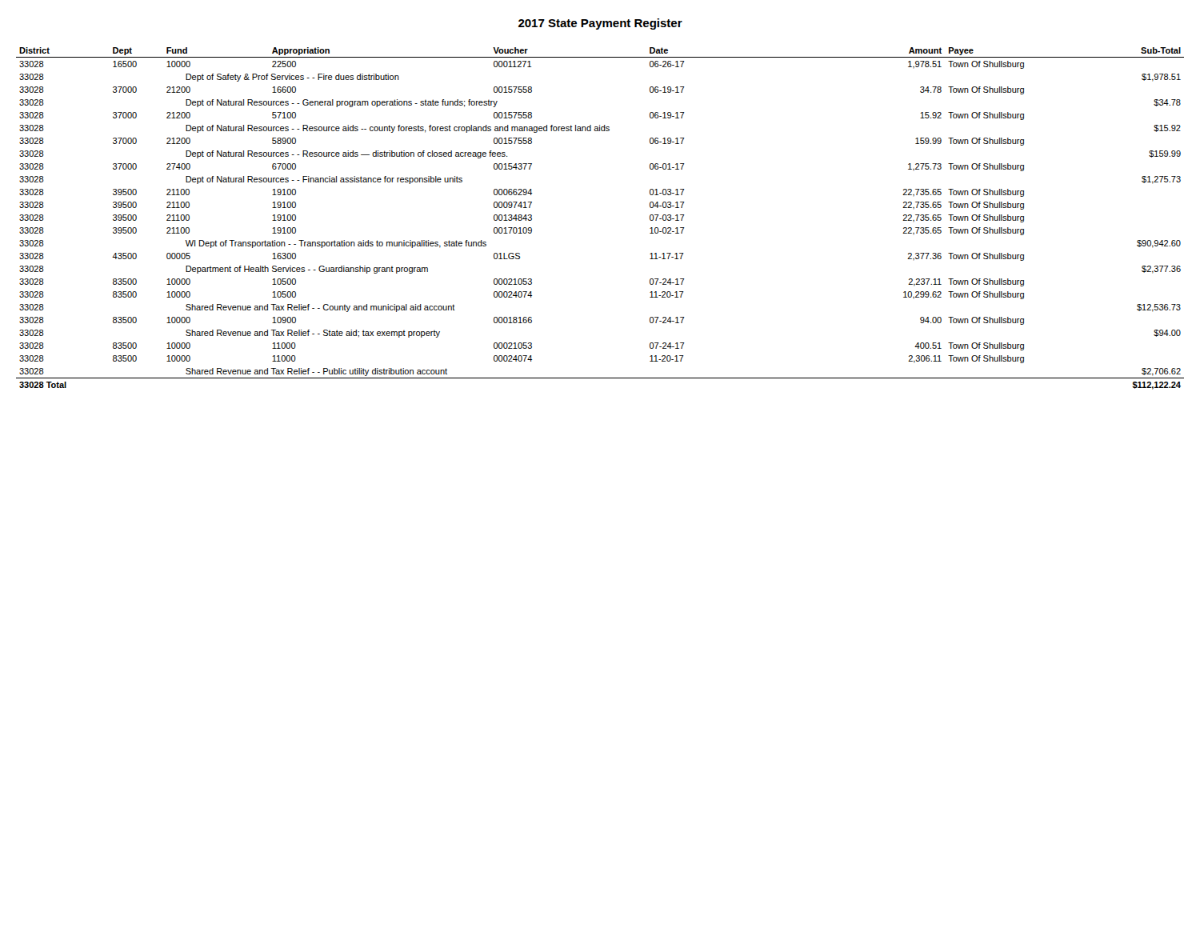2017 State Payment Register
| District | Dept | Fund | Appropriation | Voucher | Date | Amount | Payee | Sub-Total |
| --- | --- | --- | --- | --- | --- | --- | --- | --- |
| 33028 | 16500 | 10000 | 22500 | 00011271 | 06-26-17 | 1,978.51 | Town Of Shullsburg | |
| 33028 | | Dept of Safety & Prof Services - - Fire dues distribution | | $1,978.51 |
| 33028 | 37000 | 21200 | 16600 | 00157558 | 06-19-17 | 34.78 | Town Of Shullsburg | |
| 33028 | | Dept of Natural Resources - - General program operations - state funds; forestry | | $34.78 |
| 33028 | 37000 | 21200 | 57100 | 00157558 | 06-19-17 | 15.92 | Town Of Shullsburg | |
| 33028 | | Dept of Natural Resources - - Resource aids -- county forests, forest croplands and managed forest land aids | | $15.92 |
| 33028 | 37000 | 21200 | 58900 | 00157558 | 06-19-17 | 159.99 | Town Of Shullsburg | |
| 33028 | | Dept of Natural Resources - - Resource aids — distribution of closed acreage fees. | | $159.99 |
| 33028 | 37000 | 27400 | 67000 | 00154377 | 06-01-17 | 1,275.73 | Town Of Shullsburg | |
| 33028 | | Dept of Natural Resources - - Financial assistance for responsible units | | $1,275.73 |
| 33028 | 39500 | 21100 | 19100 | 00066294 | 01-03-17 | 22,735.65 | Town Of Shullsburg | |
| 33028 | 39500 | 21100 | 19100 | 00097417 | 04-03-17 | 22,735.65 | Town Of Shullsburg | |
| 33028 | 39500 | 21100 | 19100 | 00134843 | 07-03-17 | 22,735.65 | Town Of Shullsburg | |
| 33028 | 39500 | 21100 | 19100 | 00170109 | 10-02-17 | 22,735.65 | Town Of Shullsburg | |
| 33028 | | WI Dept of Transportation - - Transportation aids to municipalities, state funds | | $90,942.60 |
| 33028 | 43500 | 00005 | 16300 | 01LGS | 11-17-17 | 2,377.36 | Town Of Shullsburg | |
| 33028 | | Department of Health Services - - Guardianship grant program | | $2,377.36 |
| 33028 | 83500 | 10000 | 10500 | 00021053 | 07-24-17 | 2,237.11 | Town Of Shullsburg | |
| 33028 | 83500 | 10000 | 10500 | 00024074 | 11-20-17 | 10,299.62 | Town Of Shullsburg | |
| 33028 | | Shared Revenue and Tax Relief - - County and municipal aid account | | $12,536.73 |
| 33028 | 83500 | 10000 | 10900 | 00018166 | 07-24-17 | 94.00 | Town Of Shullsburg | |
| 33028 | | Shared Revenue and Tax Relief - - State aid; tax exempt property | | $94.00 |
| 33028 | 83500 | 10000 | 11000 | 00021053 | 07-24-17 | 400.51 | Town Of Shullsburg | |
| 33028 | 83500 | 10000 | 11000 | 00024074 | 11-20-17 | 2,306.11 | Town Of Shullsburg | |
| 33028 | | Shared Revenue and Tax Relief - - Public utility distribution account | | $2,706.62 |
| 33028 Total | | | | | | | | $112,122.24 |